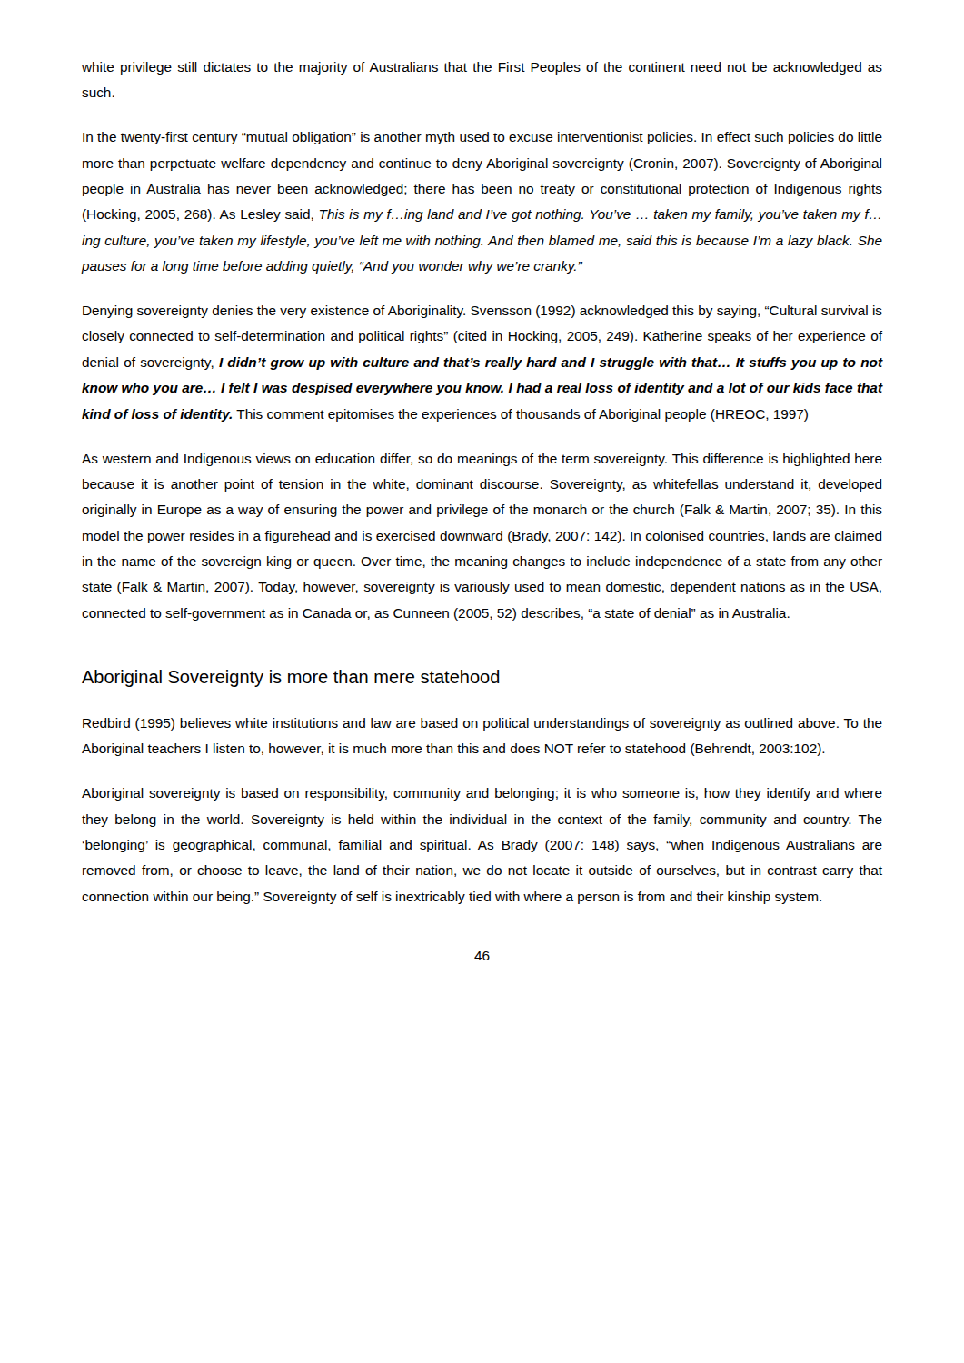white privilege still dictates to the majority of Australians that the First Peoples of the continent need not be acknowledged as such.
In the twenty-first century “mutual obligation” is another myth used to excuse interventionist policies. In effect such policies do little more than perpetuate welfare dependency and continue to deny Aboriginal sovereignty (Cronin, 2007). Sovereignty of Aboriginal people in Australia has never been acknowledged; there has been no treaty or constitutional protection of Indigenous rights (Hocking, 2005, 268). As Lesley said, This is my f…ing land and I’ve got nothing. You’ve … taken my family, you’ve taken my f…ing culture, you’ve taken my lifestyle, you’ve left me with nothing. And then blamed me, said this is because I’m a lazy black. She pauses for a long time before adding quietly, “And you wonder why we’re cranky.”
Denying sovereignty denies the very existence of Aboriginality. Svensson (1992) acknowledged this by saying, “Cultural survival is closely connected to self-determination and political rights” (cited in Hocking, 2005, 249). Katherine speaks of her experience of denial of sovereignty, I didn’t grow up with culture and that’s really hard and I struggle with that… It stuffs you up to not know who you are… I felt I was despised everywhere you know. I had a real loss of identity and a lot of our kids face that kind of loss of identity. This comment epitomises the experiences of thousands of Aboriginal people (HREOC, 1997)
As western and Indigenous views on education differ, so do meanings of the term sovereignty. This difference is highlighted here because it is another point of tension in the white, dominant discourse. Sovereignty, as whitefellas understand it, developed originally in Europe as a way of ensuring the power and privilege of the monarch or the church (Falk & Martin, 2007; 35). In this model the power resides in a figurehead and is exercised downward (Brady, 2007: 142). In colonised countries, lands are claimed in the name of the sovereign king or queen. Over time, the meaning changes to include independence of a state from any other state (Falk & Martin, 2007). Today, however, sovereignty is variously used to mean domestic, dependent nations as in the USA, connected to self-government as in Canada or, as Cunneen (2005, 52) describes, “a state of denial” as in Australia.
Aboriginal Sovereignty is more than mere statehood
Redbird (1995) believes white institutions and law are based on political understandings of sovereignty as outlined above. To the Aboriginal teachers I listen to, however, it is much more than this and does NOT refer to statehood (Behrendt, 2003:102).
Aboriginal sovereignty is based on responsibility, community and belonging; it is who someone is, how they identify and where they belong in the world. Sovereignty is held within the individual in the context of the family, community and country. The ‘belonging’ is geographical, communal, familial and spiritual. As Brady (2007: 148) says, “when Indigenous Australians are removed from, or choose to leave, the land of their nation, we do not locate it outside of ourselves, but in contrast carry that connection within our being.” Sovereignty of self is inextricably tied with where a person is from and their kinship system.
46